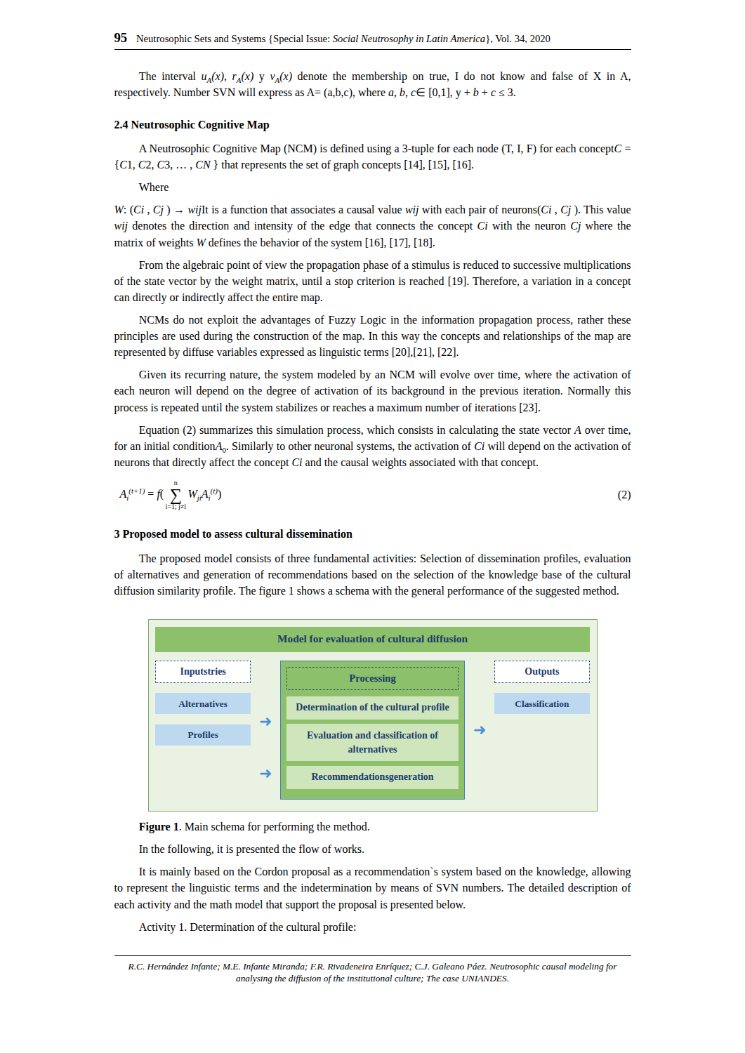95 Neutrosophic Sets and Systems {Special Issue: Social Neutrosophy in Latin America}, Vol. 34, 2020
The interval uA(x), rA(x) y vA(x) denote the membership on true, I do not know and false of X in A, respectively. Number SVN will express as A= (a,b,c), where a, b, c∈ [0,1], y + b + c ≤ 3.
2.4 Neutrosophic Cognitive Map
A Neutrosophic Cognitive Map (NCM) is defined using a 3-tuple for each node (T, I, F) for each conceptC = {C1, C2, C3, … , CN } that represents the set of graph concepts [14], [15], [16].
Where
W: (Ci , Cj ) → wij It is a function that associates a causal value wij with each pair of neurons(Ci , Cj ). This value wij denotes the direction and intensity of the edge that connects the concept Ci with the neuron Cj where the matrix of weights W defines the behavior of the system [16], [17], [18].
From the algebraic point of view the propagation phase of a stimulus is reduced to successive multiplications of the state vector by the weight matrix, until a stop criterion is reached [19]. Therefore, a variation in a concept can directly or indirectly affect the entire map.
NCMs do not exploit the advantages of Fuzzy Logic in the information propagation process, rather these principles are used during the construction of the map. In this way the concepts and relationships of the map are represented by diffuse variables expressed as linguistic terms [20],[21], [22].
Given its recurring nature, the system modeled by an NCM will evolve over time, where the activation of each neuron will depend on the degree of activation of its background in the previous iteration. Normally this process is repeated until the system stabilizes or reaches a maximum number of iterations [23].
Equation (2) summarizes this simulation process, which consists in calculating the state vector A over time, for an initial conditionA0. Similarly to other neuronal systems, the activation of Ci will depend on the activation of neurons that directly affect the concept Ci and the causal weights associated with that concept.
Ai(t+1) = f(n∑i=1; j≠i WjiAi(t))
(2)
3 Proposed model to assess cultural dissemination
The proposed model consists of three fundamental activities: Selection of dissemination profiles, evaluation of alternatives and generation of recommendations based on the selection of the knowledge base of the cultural diffusion similarity profile. The figure 1 shows a schema with the general performance of the suggested method.
Model for evaluation of cultural diffusion
Inputstries
Alternatives
Profiles
➜
➜
Processing
Determination of the cultural profile
Evaluation and classification of alternatives
Recommendationsgeneration
➜
Outputs
Classification
Figure 1. Main schema for performing the method.
In the following, it is presented the flow of works.
It is mainly based on the Cordon proposal as a recommendation`s system based on the knowledge, allowing to represent the linguistic terms and the indetermination by means of SVN numbers. The detailed description of each activity and the math model that support the proposal is presented below.
Activity 1. Determination of the cultural profile:
R.C. Hernández Infante; M.E. Infante Miranda; F.R. Rivadeneira Enríquez; C.J. Galeano Páez. Neutrosophic causal modeling for analysing the diffusion of the institutional culture; The case UNIANDES.